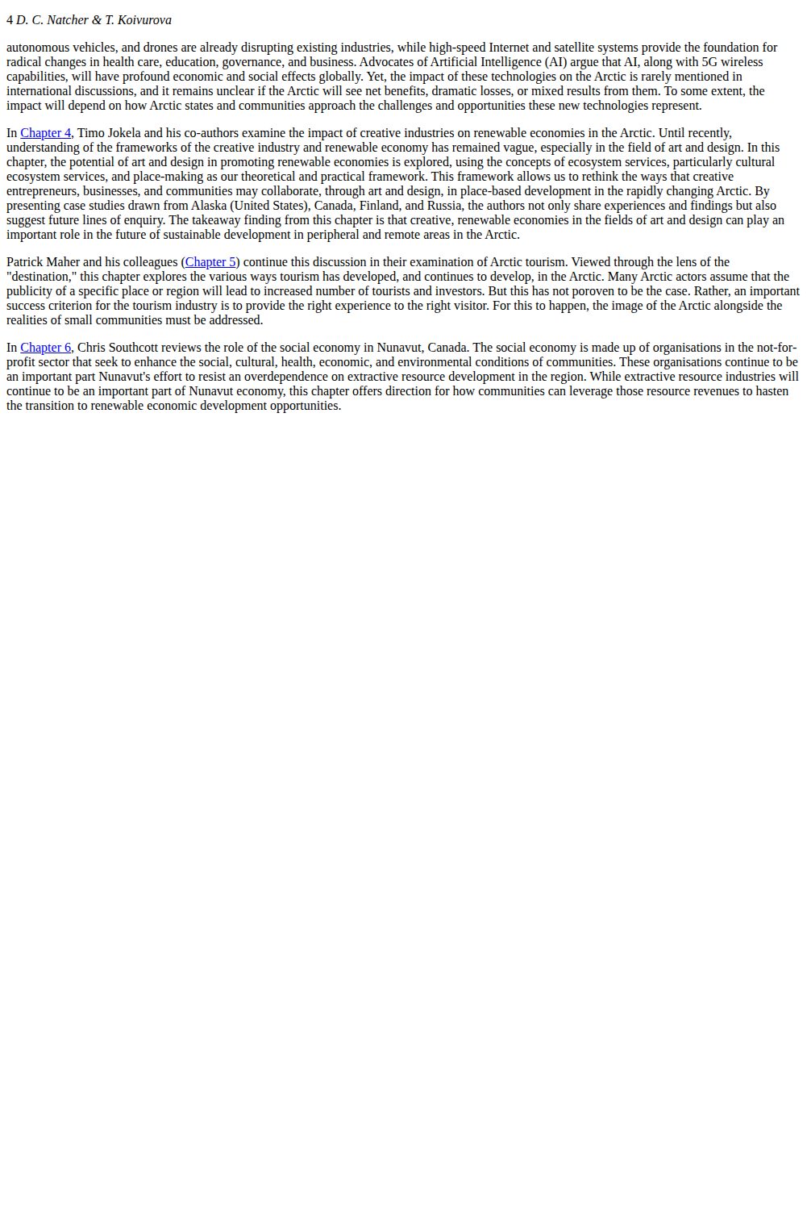4 D. C. Natcher & T. Koivurova
autonomous vehicles, and drones are already disrupting existing industries, while high-speed Internet and satellite systems provide the foundation for radical changes in health care, education, governance, and business. Advocates of Artificial Intelligence (AI) argue that AI, along with 5G wireless capabilities, will have profound economic and social effects globally. Yet, the impact of these technologies on the Arctic is rarely mentioned in international discussions, and it remains unclear if the Arctic will see net benefits, dramatic losses, or mixed results from them. To some extent, the impact will depend on how Arctic states and communities approach the challenges and opportunities these new technologies represent.
In Chapter 4, Timo Jokela and his co-authors examine the impact of creative industries on renewable economies in the Arctic. Until recently, understanding of the frameworks of the creative industry and renewable economy has remained vague, especially in the field of art and design. In this chapter, the potential of art and design in promoting renewable economies is explored, using the concepts of ecosystem services, particularly cultural ecosystem services, and place-making as our theoretical and practical framework. This framework allows us to rethink the ways that creative entrepreneurs, businesses, and communities may collaborate, through art and design, in place-based development in the rapidly changing Arctic. By presenting case studies drawn from Alaska (United States), Canada, Finland, and Russia, the authors not only share experiences and findings but also suggest future lines of enquiry. The takeaway finding from this chapter is that creative, renewable economies in the fields of art and design can play an important role in the future of sustainable development in peripheral and remote areas in the Arctic.
Patrick Maher and his colleagues (Chapter 5) continue this discussion in their examination of Arctic tourism. Viewed through the lens of the "destination," this chapter explores the various ways tourism has developed, and continues to develop, in the Arctic. Many Arctic actors assume that the publicity of a specific place or region will lead to increased number of tourists and investors. But this has not poroven to be the case. Rather, an important success criterion for the tourism industry is to provide the right experience to the right visitor. For this to happen, the image of the Arctic alongside the realities of small communities must be addressed.
In Chapter 6, Chris Southcott reviews the role of the social economy in Nunavut, Canada. The social economy is made up of organisations in the not-for-profit sector that seek to enhance the social, cultural, health, economic, and environmental conditions of communities. These organisations continue to be an important part Nunavut's effort to resist an overdependence on extractive resource development in the region. While extractive resource industries will continue to be an important part of Nunavut economy, this chapter offers direction for how communities can leverage those resource revenues to hasten the transition to renewable economic development opportunities.